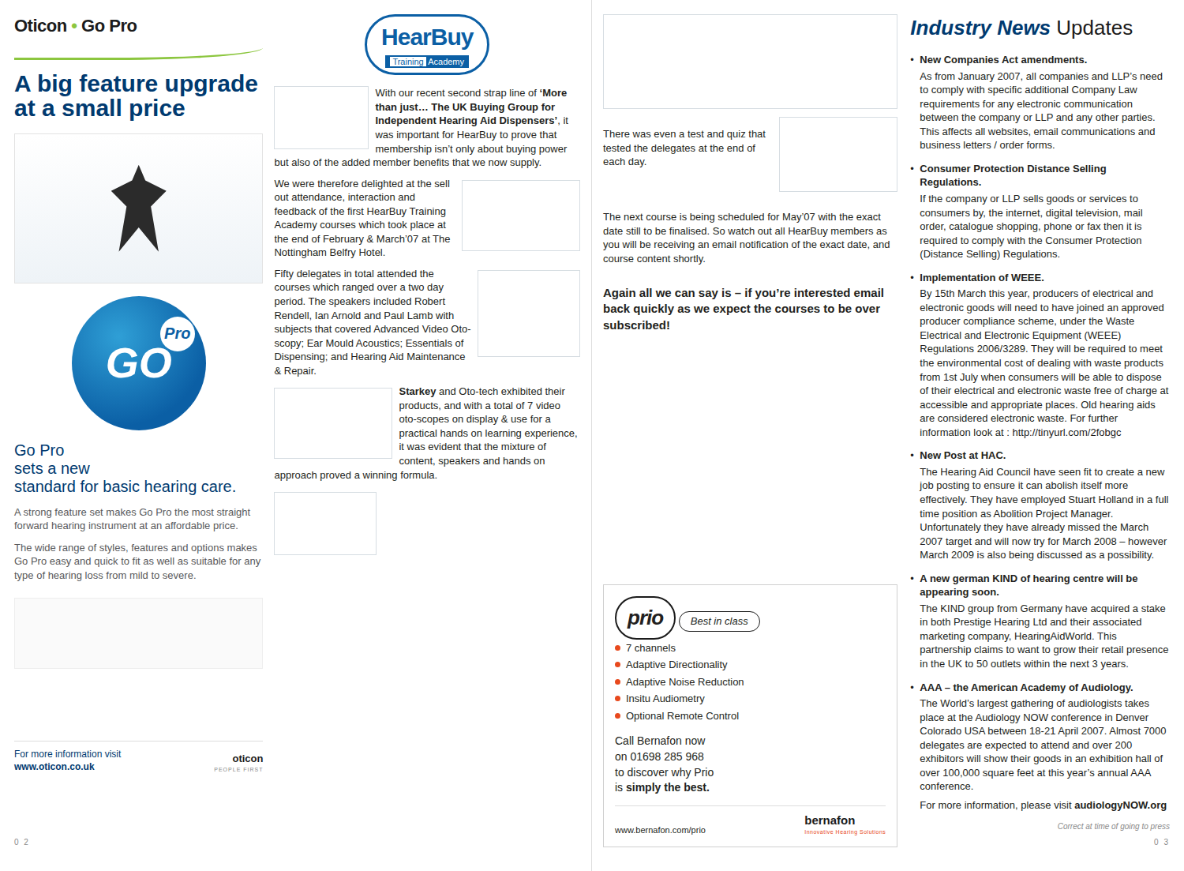Oticon • Go Pro
A big feature upgrade
at a small price
GOPro
Go Pro
sets a new
standard for basic hearing care.
A strong feature set makes Go Pro the most straight forward hearing instrument at an affordable price.
The wide range of styles, features and options makes Go Pro easy and quick to fit as well as suitable for any type of hearing loss from mild to severe.
For more information visit
www.oticon.co.uk
oticon PEOPLE FIRST
0 2
HearBuy
Training Academy
With our recent second strap line of ‘More than just… The UK Buying Group for Independent Hearing Aid Dispensers’, it was important for HearBuy to prove that membership isn’t only about buying power but also of the added member benefits that we now supply.
We were therefore delighted at the sell out attendance, interaction and feedback of the first HearBuy Training Academy courses which took place at the end of February & March’07 at The Nottingham Belfry Hotel.
Fifty delegates in total attended the courses which ranged over a two day period. The speakers included Robert Rendell, Ian Arnold and Paul Lamb with subjects that covered Advanced Video Oto-scopy; Ear Mould Acoustics; Essentials of Dispensing; and Hearing Aid Maintenance & Repair.
Starkey and Oto-tech exhibited their products, and with a total of 7 video oto-scopes on display & use for a practical hands on learning experience, it was evident that the mixture of content, speakers and hands on approach proved a winning formula.
There was even a test and quiz that tested the delegates at the end of each day.
The next course is being scheduled for May’07 with the exact date still to be finalised. So watch out all HearBuy members as you will be receiving an email notification of the exact date, and course content shortly.
Again all we can say is – if you’re interested email back quickly as we expect the courses to be over subscribed!
prio
Best in class
7 channels
Adaptive Directionality
Adaptive Noise Reduction
Insitu Audiometry
Optional Remote Control
Call Bernafon now
on 01698 285 968
to discover why Prio
is simply the best.
www.bernafon.com/prio
bernafonInnovative Hearing Solutions
Industry News Updates
New Companies Act amendments.
As from January 2007, all companies and LLP’s need to comply with specific additional Company Law requirements for any electronic communication between the company or LLP and any other parties. This affects all websites, email communications and business letters / order forms.
Consumer Protection Distance Selling Regulations.
If the company or LLP sells goods or services to consumers by, the internet, digital television, mail order, catalogue shopping, phone or fax then it is required to comply with the Consumer Protection (Distance Selling) Regulations.
Implementation of WEEE.
By 15th March this year, producers of electrical and electronic goods will need to have joined an approved producer compliance scheme, under the Waste Electrical and Electronic Equipment (WEEE) Regulations 2006/3289. They will be required to meet the environmental cost of dealing with waste products from 1st July when consumers will be able to dispose of their electrical and electronic waste free of charge at accessible and appropriate places. Old hearing aids are considered electronic waste. For further information look at : http://tinyurl.com/2fobgc
New Post at HAC.
The Hearing Aid Council have seen fit to create a new job posting to ensure it can abolish itself more effectively. They have employed Stuart Holland in a full time position as Abolition Project Manager. Unfortunately they have already missed the March 2007 target and will now try for March 2008 – however March 2009 is also being discussed as a possibility.
A new german KIND of hearing centre will be appearing soon.
The KIND group from Germany have acquired a stake in both Prestige Hearing Ltd and their associated marketing company, HearingAidWorld. This partnership claims to want to grow their retail presence in the UK to 50 outlets within the next 3 years.
AAA – the American Academy of Audiology.
The World’s largest gathering of audiologists takes place at the Audiology NOW conference in Denver Colorado USA between 18-21 April 2007. Almost 7000 delegates are expected to attend and over 200 exhibitors will show their goods in an exhibition hall of over 100,000 square feet at this year’s annual AAA conference.
For more information, please visit audiologyNOW.org
Correct at time of going to press
0 3